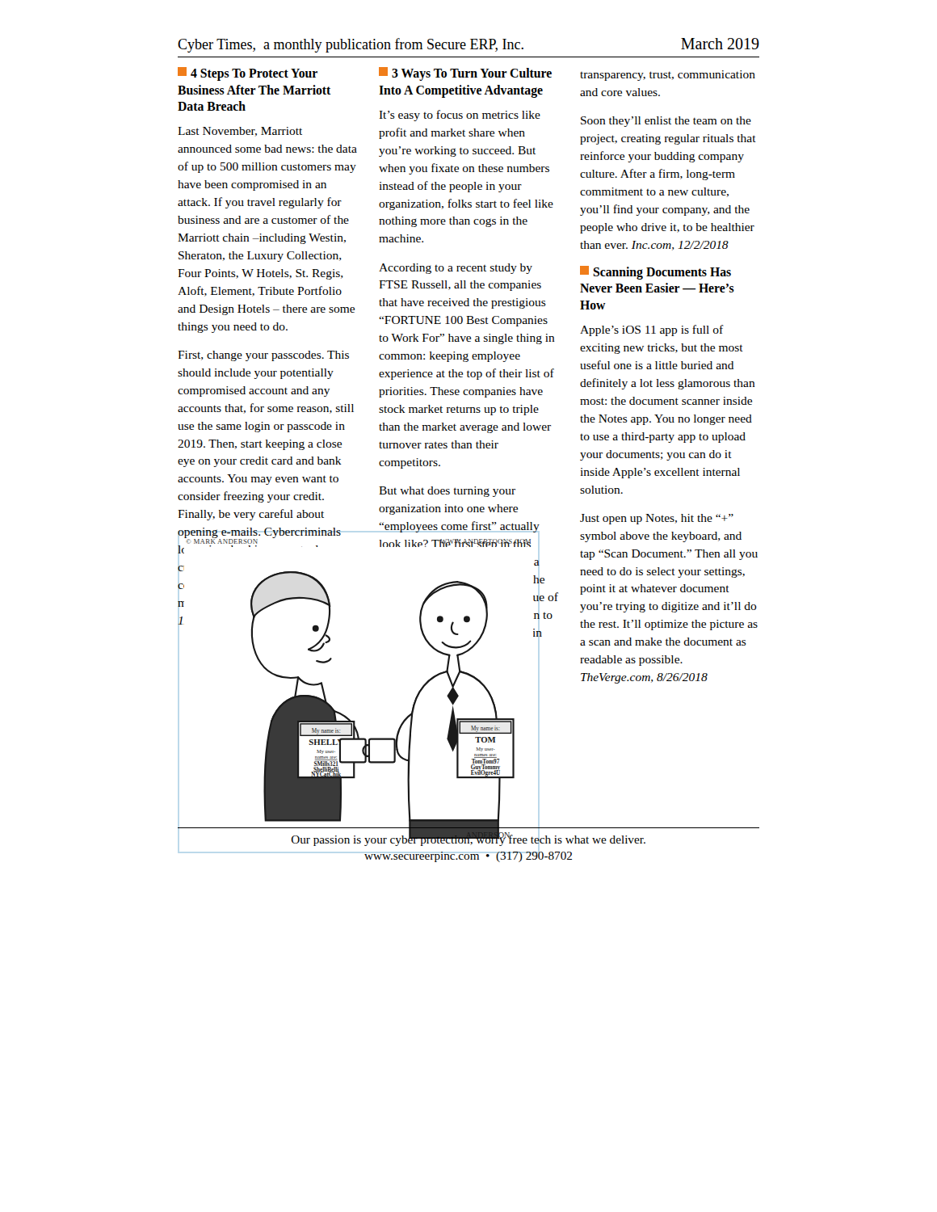Cyber Times, a monthly publication from Secure ERP, Inc.
March 2019
4 Steps To Protect Your Business After The Marriott Data Breach
Last November, Marriott announced some bad news: the data of up to 500 million customers may have been compromised in an attack. If you travel regularly for business and are a customer of the Marriott chain –including Westin, Sheraton, the Luxury Collection, Four Points, W Hotels, St. Regis, Aloft, Element, Tribute Portfolio and Design Hotels – there are some things you need to do.
First, change your passcodes. This should include your potentially compromised account and any accounts that, for some reason, still use the same login or passcode in 2019. Then, start keeping a close eye on your credit card and bank accounts. You may even want to consider freezing your credit. Finally, be very careful about opening e-mails. Cybercriminals love piggybacking on actual customer contacts from big corporations to send out phishing e-mails. SmallBusinessTrends.com, 12/13/2018
3 Ways To Turn Your Culture Into A Competitive Advantage
It’s easy to focus on metrics like profit and market share when you’re working to succeed. But when you fixate on these numbers instead of the people in your organization, folks start to feel like nothing more than cogs in the machine.
According to a recent study by FTSE Russell, all the companies that have received the prestigious “FORTUNE 100 Best Companies to Work For” have a single thing in common: keeping employee experience at the top of their list of priorities. These companies have stock market returns up to triple than the market average and lower turnover rates than their competitors.
But what does turning your organization into one where “employees come first” actually look like? The first step in this massive undertaking is to pick a “champion” who understands the goals of the project and the value of their team. Then, they can begin to assess where the problems are in areas like your mission, transparency, trust, communication and core values.
Soon they’ll enlist the team on the project, creating regular rituals that reinforce your budding company culture. After a firm, long-term commitment to a new culture, you’ll find your company, and the people who drive it, to be healthier than ever. Inc.com, 12/2/2018
Scanning Documents Has Never Been Easier — Here’s How
Apple’s iOS 11 app is full of exciting new tricks, but the most useful one is a little buried and definitely a lot less glamorous than most: the document scanner inside the Notes app. You no longer need to use a third-party app to upload your documents; you can do it inside Apple’s excellent internal solution.
Just open up Notes, hit the “+” symbol above the keyboard, and tap “Scan Document.” Then all you need to do is select your settings, point it at whatever document you’re trying to digitize and it’ll do the rest. It’ll optimize the picture as a scan and make the document as readable as possible. TheVerge.com, 8/26/2018
© MARK ANDERSON WWW.ANDERTOONS.COM
My name is: SHELLY My user- names are: SMills321 ShelliBelli NYCatChik My name is: TOM My user- names are: TomTom97 GuyTommy EvilOgre4U ANDERSON
Our passion is your cyber protection, worry free tech is what we deliver.
www.secureerpinc.com • (317) 290-8702